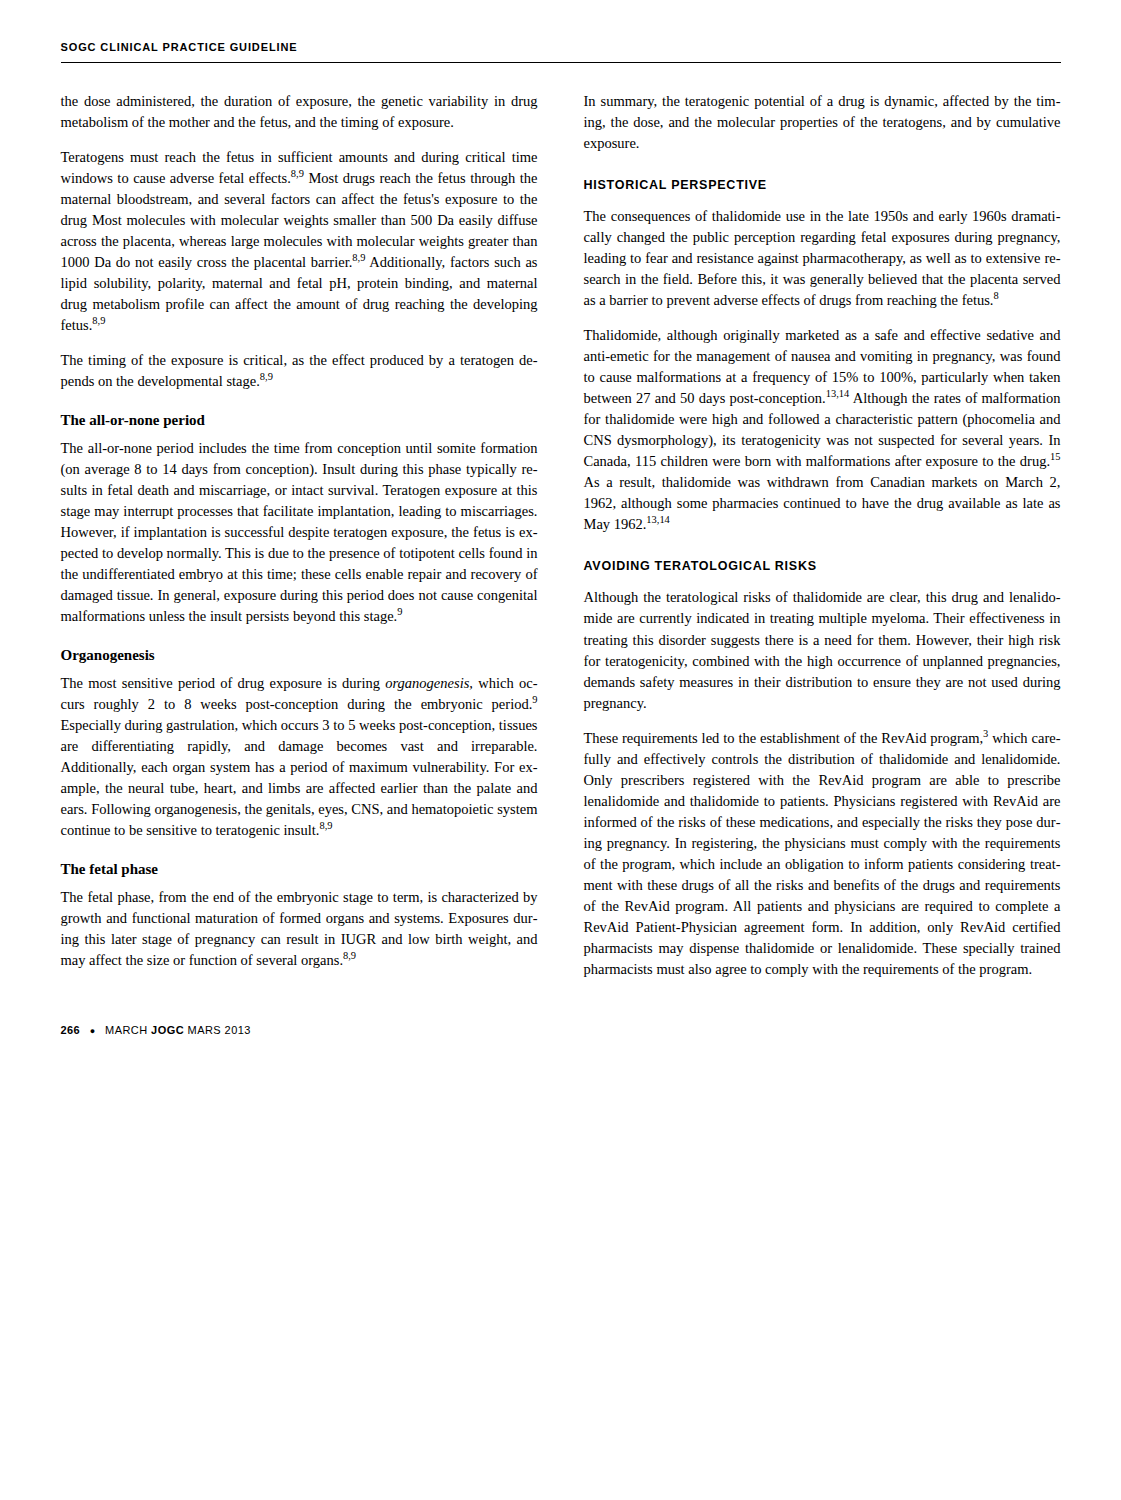SOGC Clinical Practice Guideline
the dose administered, the duration of exposure, the genetic variability in drug metabolism of the mother and the fetus, and the timing of exposure.
Teratogens must reach the fetus in sufficient amounts and during critical time windows to cause adverse fetal effects.8,9 Most drugs reach the fetus through the maternal bloodstream, and several factors can affect the fetus's exposure to the drug Most molecules with molecular weights smaller than 500 Da easily diffuse across the placenta, whereas large molecules with molecular weights greater than 1000 Da do not easily cross the placental barrier.8,9 Additionally, factors such as lipid solubility, polarity, maternal and fetal pH, protein binding, and maternal drug metabolism profile can affect the amount of drug reaching the developing fetus.8,9
The timing of the exposure is critical, as the effect produced by a teratogen depends on the developmental stage.8,9
The all-or-none period
The all-or-none period includes the time from conception until somite formation (on average 8 to 14 days from conception). Insult during this phase typically results in fetal death and miscarriage, or intact survival. Teratogen exposure at this stage may interrupt processes that facilitate implantation, leading to miscarriages. However, if implantation is successful despite teratogen exposure, the fetus is expected to develop normally. This is due to the presence of totipotent cells found in the undifferentiated embryo at this time; these cells enable repair and recovery of damaged tissue. In general, exposure during this period does not cause congenital malformations unless the insult persists beyond this stage.9
Organogenesis
The most sensitive period of drug exposure is during organogenesis, which occurs roughly 2 to 8 weeks post-conception during the embryonic period.9 Especially during gastrulation, which occurs 3 to 5 weeks post-conception, tissues are differentiating rapidly, and damage becomes vast and irreparable. Additionally, each organ system has a period of maximum vulnerability. For example, the neural tube, heart, and limbs are affected earlier than the palate and ears. Following organogenesis, the genitals, eyes, CNS, and hematopoietic system continue to be sensitive to teratogenic insult.8,9
The fetal phase
The fetal phase, from the end of the embryonic stage to term, is characterized by growth and functional maturation of formed organs and systems. Exposures during this later stage of pregnancy can result in IUGR and low birth weight, and may affect the size or function of several organs.8,9
In summary, the teratogenic potential of a drug is dynamic, affected by the timing, the dose, and the molecular properties of the teratogens, and by cumulative exposure.
Historical Perspective
The consequences of thalidomide use in the late 1950s and early 1960s dramatically changed the public perception regarding fetal exposures during pregnancy, leading to fear and resistance against pharmacotherapy, as well as to extensive research in the field. Before this, it was generally believed that the placenta served as a barrier to prevent adverse effects of drugs from reaching the fetus.8
Thalidomide, although originally marketed as a safe and effective sedative and anti-emetic for the management of nausea and vomiting in pregnancy, was found to cause malformations at a frequency of 15% to 100%, particularly when taken between 27 and 50 days post-conception.13,14 Although the rates of malformation for thalidomide were high and followed a characteristic pattern (phocomelia and CNS dysmorphology), its teratogenicity was not suspected for several years. In Canada, 115 children were born with malformations after exposure to the drug.15 As a result, thalidomide was withdrawn from Canadian markets on March 2, 1962, although some pharmacies continued to have the drug available as late as May 1962.13,14
Avoiding Teratological Risks
Although the teratological risks of thalidomide are clear, this drug and lenalidomide are currently indicated in treating multiple myeloma. Their effectiveness in treating this disorder suggests there is a need for them. However, their high risk for teratogenicity, combined with the high occurrence of unplanned pregnancies, demands safety measures in their distribution to ensure they are not used during pregnancy.
These requirements led to the establishment of the RevAid program,3 which carefully and effectively controls the distribution of thalidomide and lenalidomide. Only prescribers registered with the RevAid program are able to prescribe lenalidomide and thalidomide to patients. Physicians registered with RevAid are informed of the risks of these medications, and especially the risks they pose during pregnancy. In registering, the physicians must comply with the requirements of the program, which include an obligation to inform patients considering treatment with these drugs of all the risks and benefits of the drugs and requirements of the RevAid program. All patients and physicians are required to complete a RevAid Patient-Physician agreement form. In addition, only RevAid certified pharmacists may dispense thalidomide or lenalidomide. These specially trained pharmacists must also agree to comply with the requirements of the program.
266 ● MARCH JOGC MARS 2013